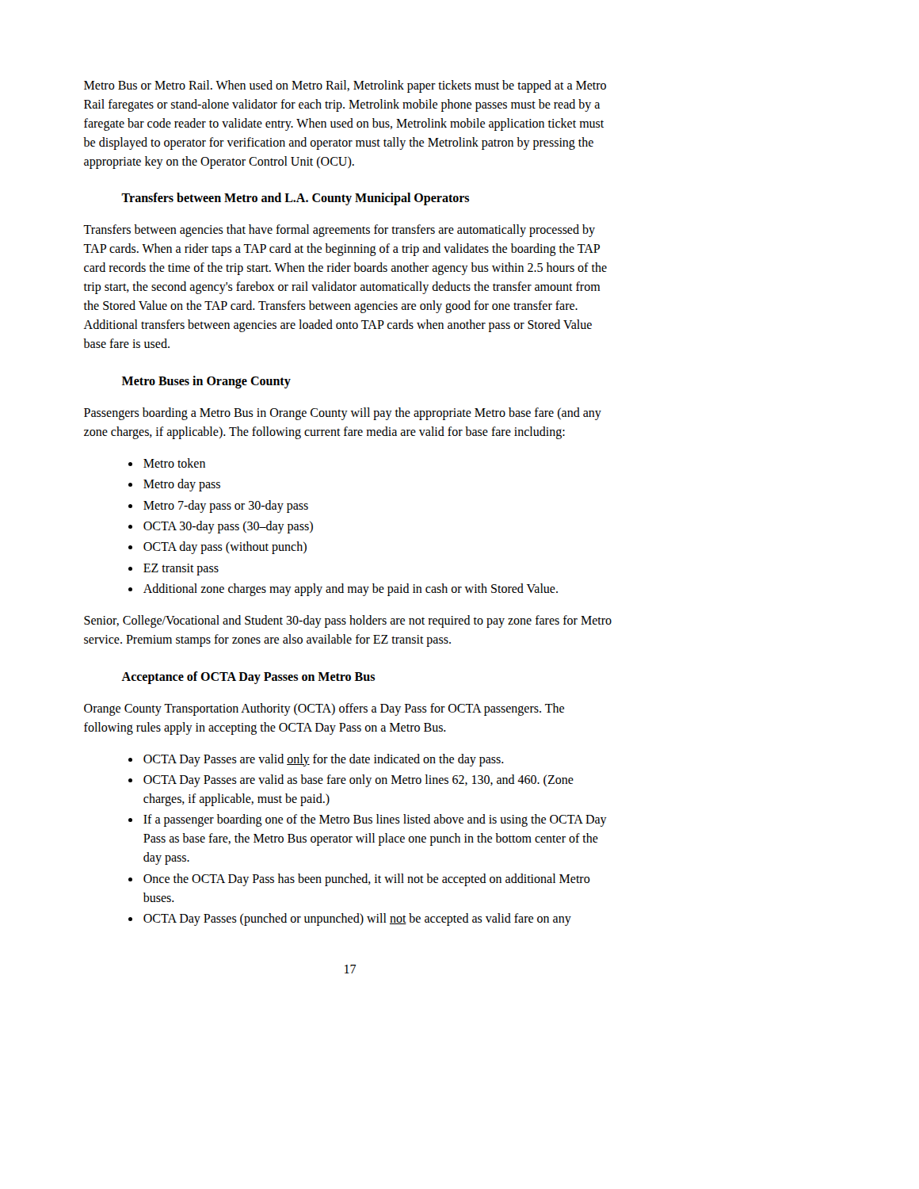Metro Bus or Metro Rail. When used on Metro Rail, Metrolink paper tickets must be tapped at a Metro Rail faregates or stand-alone validator for each trip. Metrolink mobile phone passes must be read by a faregate bar code reader to validate entry. When used on bus, Metrolink mobile application ticket must be displayed to operator for verification and operator must tally the Metrolink patron by pressing the appropriate key on the Operator Control Unit (OCU).
Transfers between Metro and L.A. County Municipal Operators
Transfers between agencies that have formal agreements for transfers are automatically processed by TAP cards. When a rider taps a TAP card at the beginning of a trip and validates the boarding the TAP card records the time of the trip start. When the rider boards another agency bus within 2.5 hours of the trip start, the second agency's farebox or rail validator automatically deducts the transfer amount from the Stored Value on the TAP card. Transfers between agencies are only good for one transfer fare. Additional transfers between agencies are loaded onto TAP cards when another pass or Stored Value base fare is used.
Metro Buses in Orange County
Passengers boarding a Metro Bus in Orange County will pay the appropriate Metro base fare (and any zone charges, if applicable). The following current fare media are valid for base fare including:
Metro token
Metro day pass
Metro 7-day pass or 30-day pass
OCTA 30-day pass (30–day pass)
OCTA day pass (without punch)
EZ transit pass
Additional zone charges may apply and may be paid in cash or with Stored Value.
Senior, College/Vocational and Student 30-day pass holders are not required to pay zone fares for Metro service. Premium stamps for zones are also available for EZ transit pass.
Acceptance of OCTA Day Passes on Metro Bus
Orange County Transportation Authority (OCTA) offers a Day Pass for OCTA passengers. The following rules apply in accepting the OCTA Day Pass on a Metro Bus.
OCTA Day Passes are valid only for the date indicated on the day pass.
OCTA Day Passes are valid as base fare only on Metro lines 62, 130, and 460. (Zone charges, if applicable, must be paid.)
If a passenger boarding one of the Metro Bus lines listed above and is using the OCTA Day Pass as base fare, the Metro Bus operator will place one punch in the bottom center of the day pass.
Once the OCTA Day Pass has been punched, it will not be accepted on additional Metro buses.
OCTA Day Passes (punched or unpunched) will not be accepted as valid fare on any
17